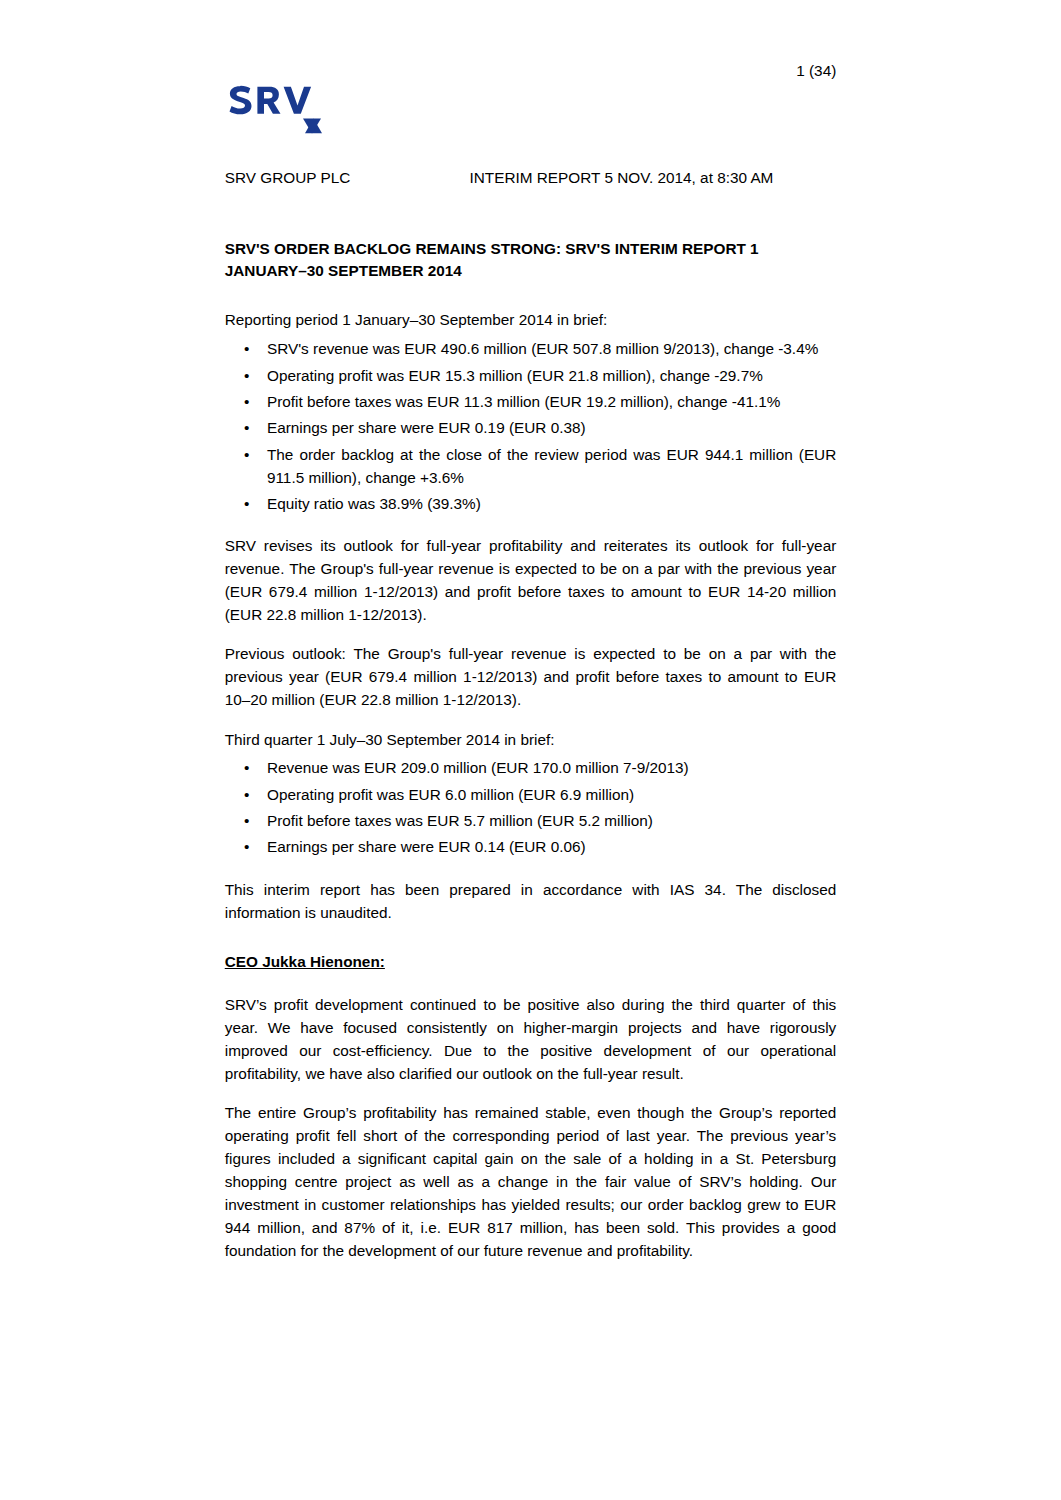1 (34)
SRV GROUP PLC
INTERIM REPORT 5 NOV. 2014, at 8:30 AM
SRV's order backlog remains strong: SRV's interim report 1 January–30 September 2014
Reporting period 1 January–30 September 2014 in brief:
SRV's revenue was EUR 490.6 million (EUR 507.8 million 9/2013), change -3.4%
Operating profit was EUR 15.3 million (EUR 21.8 million), change -29.7%
Profit before taxes was EUR 11.3 million (EUR 19.2 million), change -41.1%
Earnings per share were EUR 0.19 (EUR 0.38)
The order backlog at the close of the review period was EUR 944.1 million (EUR 911.5 million), change +3.6%
Equity ratio was 38.9% (39.3%)
SRV revises its outlook for full-year profitability and reiterates its outlook for full-year revenue. The Group's full-year revenue is expected to be on a par with the previous year (EUR 679.4 million 1-12/2013) and profit before taxes to amount to EUR 14-20 million (EUR 22.8 million 1-12/2013).
Previous outlook: The Group's full-year revenue is expected to be on a par with the previous year (EUR 679.4 million 1-12/2013) and profit before taxes to amount to EUR 10–20 million (EUR 22.8 million 1-12/2013).
Third quarter 1 July–30 September 2014 in brief:
Revenue was EUR 209.0 million (EUR 170.0 million 7-9/2013)
Operating profit was EUR 6.0 million (EUR 6.9 million)
Profit before taxes was EUR 5.7 million (EUR 5.2 million)
Earnings per share were EUR 0.14 (EUR 0.06)
This interim report has been prepared in accordance with IAS 34. The disclosed information is unaudited.
CEO Jukka Hienonen:
SRV’s profit development continued to be positive also during the third quarter of this year. We have focused consistently on higher-margin projects and have rigorously improved our cost-efficiency. Due to the positive development of our operational profitability, we have also clarified our outlook on the full-year result.
The entire Group’s profitability has remained stable, even though the Group’s reported operating profit fell short of the corresponding period of last year. The previous year’s figures included a significant capital gain on the sale of a holding in a St. Petersburg shopping centre project as well as a change in the fair value of SRV’s holding. Our investment in customer relationships has yielded results; our order backlog grew to EUR 944 million, and 87% of it, i.e. EUR 817 million, has been sold. This provides a good foundation for the development of our future revenue and profitability.